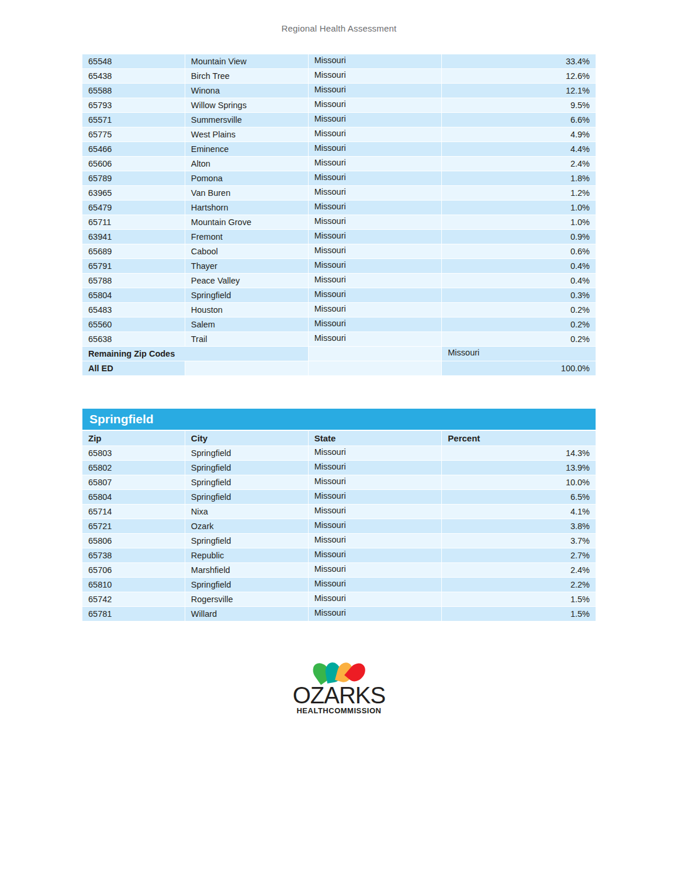Regional Health Assessment
| 65548 | Mountain View | Missouri | 33.4% |
| 65438 | Birch Tree | Missouri | 12.6% |
| 65588 | Winona | Missouri | 12.1% |
| 65793 | Willow Springs | Missouri | 9.5% |
| 65571 | Summersville | Missouri | 6.6% |
| 65775 | West Plains | Missouri | 4.9% |
| 65466 | Eminence | Missouri | 4.4% |
| 65606 | Alton | Missouri | 2.4% |
| 65789 | Pomona | Missouri | 1.8% |
| 63965 | Van Buren | Missouri | 1.2% |
| 65479 | Hartshorn | Missouri | 1.0% |
| 65711 | Mountain Grove | Missouri | 1.0% |
| 63941 | Fremont | Missouri | 0.9% |
| 65689 | Cabool | Missouri | 0.6% |
| 65791 | Thayer | Missouri | 0.4% |
| 65788 | Peace Valley | Missouri | 0.4% |
| 65804 | Springfield | Missouri | 0.3% |
| 65483 | Houston | Missouri | 0.2% |
| 65560 | Salem | Missouri | 0.2% |
| 65638 | Trail | Missouri | 0.2% |
| Remaining Zip Codes | | Missouri |
| All ED | | | 100.0% |
Springfield
| Zip | City | State | Percent |
| --- | --- | --- | --- |
| 65803 | Springfield | Missouri | 14.3% |
| 65802 | Springfield | Missouri | 13.9% |
| 65807 | Springfield | Missouri | 10.0% |
| 65804 | Springfield | Missouri | 6.5% |
| 65714 | Nixa | Missouri | 4.1% |
| 65721 | Ozark | Missouri | 3.8% |
| 65806 | Springfield | Missouri | 3.7% |
| 65738 | Republic | Missouri | 2.7% |
| 65706 | Marshfield | Missouri | 2.4% |
| 65810 | Springfield | Missouri | 2.2% |
| 65742 | Rogersville | Missouri | 1.5% |
| 65781 | Willard | Missouri | 1.5% |
OZARKS
HEALTH COMMISSION